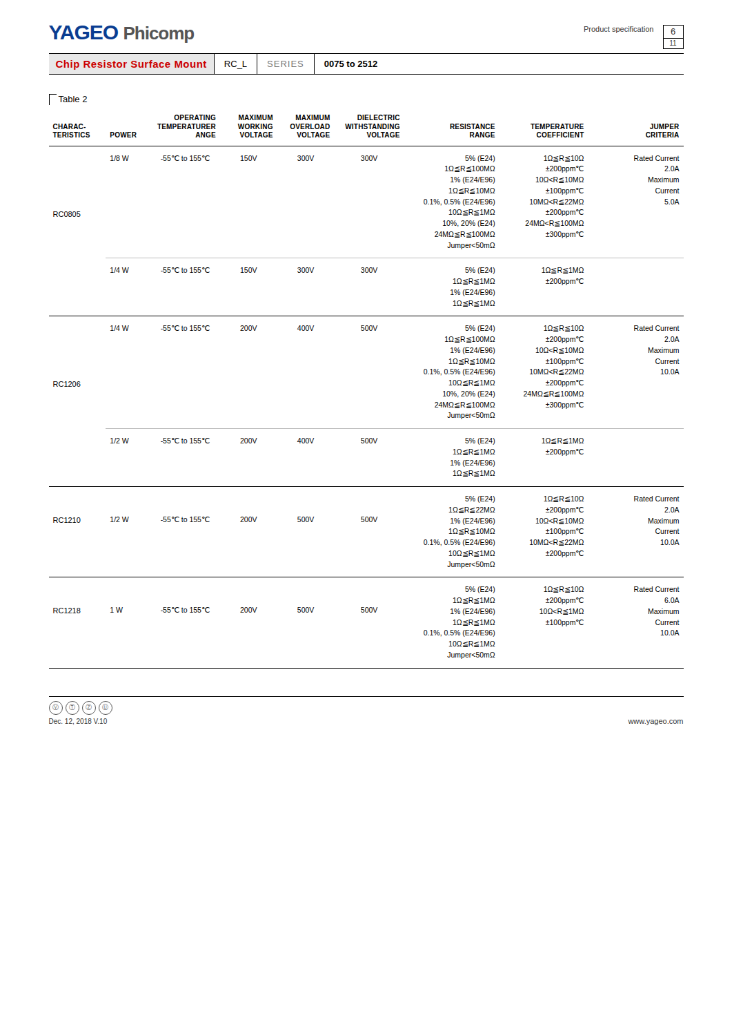YAGEO Phicomp
Product specification 6
11
Chip Resistor Surface Mount
RC_L
SERIES
0075 to 2512
Table 2
| CHARAC- TERISTICS | POWER | OPERATING TEMPERATURER ANGE | MAXIMUM WORKING VOLTAGE | MAXIMUM OVERLOAD VOLTAGE | DIELECTRIC WITHSTANDING VOLTAGE | RESISTANCE RANGE | TEMPERATURE COEFFICIENT | JUMPER CRITERIA |
| --- | --- | --- | --- | --- | --- | --- | --- | --- |
| RC0805 | 1/8 W | -55℃ to 155℃ | 150V | 300V | 300V | 5% (E24) 1Ω≦R≦100MΩ 1% (E24/E96) 1Ω≦R≦10MΩ 0.1%, 0.5% (E24/E96) 10Ω≦R≦1MΩ 10%, 20% (E24) 24MΩ≦R≦100MΩ Jumper<50mΩ | 1Ω≦R≦10Ω ±200ppm℃ 10Ω<R≦10MΩ ±100ppm℃ 10MΩ<R≦22MΩ ±200ppm℃ 24MΩ<R≦100MΩ ±300ppm℃ | Rated Current 2.0A Maximum Current 5.0A |
| 1/4 W | -55℃ to 155℃ | 150V | 300V | 300V | 5% (E24) 1Ω≦R≦1MΩ 1% (E24/E96) 1Ω≦R≦1MΩ | 1Ω≦R≦1MΩ ±200ppm℃ | |
| RC1206 | 1/4 W | -55℃ to 155℃ | 200V | 400V | 500V | 5% (E24) 1Ω≦R≦100MΩ 1% (E24/E96) 1Ω≦R≦10MΩ 0.1%, 0.5% (E24/E96) 10Ω≦R≦1MΩ 10%, 20% (E24) 24MΩ≦R≦100MΩ Jumper<50mΩ | 1Ω≦R≦10Ω ±200ppm℃ 10Ω<R≦10MΩ ±100ppm℃ 10MΩ<R≦22MΩ ±200ppm℃ 24MΩ≦R≦100MΩ ±300ppm℃ | Rated Current 2.0A Maximum Current 10.0A |
| 1/2 W | -55℃ to 155℃ | 200V | 400V | 500V | 5% (E24) 1Ω≦R≦1MΩ 1% (E24/E96) 1Ω≦R≦1MΩ | 1Ω≦R≦1MΩ ±200ppm℃ | |
| RC1210 | 1/2 W | -55℃ to 155℃ | 200V | 500V | 500V | 5% (E24) 1Ω≦R≦22MΩ 1% (E24/E96) 1Ω≦R≦10MΩ 0.1%, 0.5% (E24/E96) 10Ω≦R≦1MΩ Jumper<50mΩ | 1Ω≦R≦10Ω ±200ppm℃ 10Ω<R≦10MΩ ±100ppm℃ 10MΩ<R≦22MΩ ±200ppm℃ | Rated Current 2.0A Maximum Current 10.0A |
| RC1218 | 1 W | -55℃ to 155℃ | 200V | 500V | 500V | 5% (E24) 1Ω≦R≦1MΩ 1% (E24/E96) 1Ω≦R≦1MΩ 0.1%, 0.5% (E24/E96) 10Ω≦R≦1MΩ Jumper<50mΩ | 1Ω≦R≦10Ω ±200ppm℃ 10Ω<R≦1MΩ ±100ppm℃ | Rated Current 6.0A Maximum Current 10.0A |
Ⓥ Ⓣ Ⓩ Ⓤ
Dec. 12, 2018 V.10
www.yageo.com